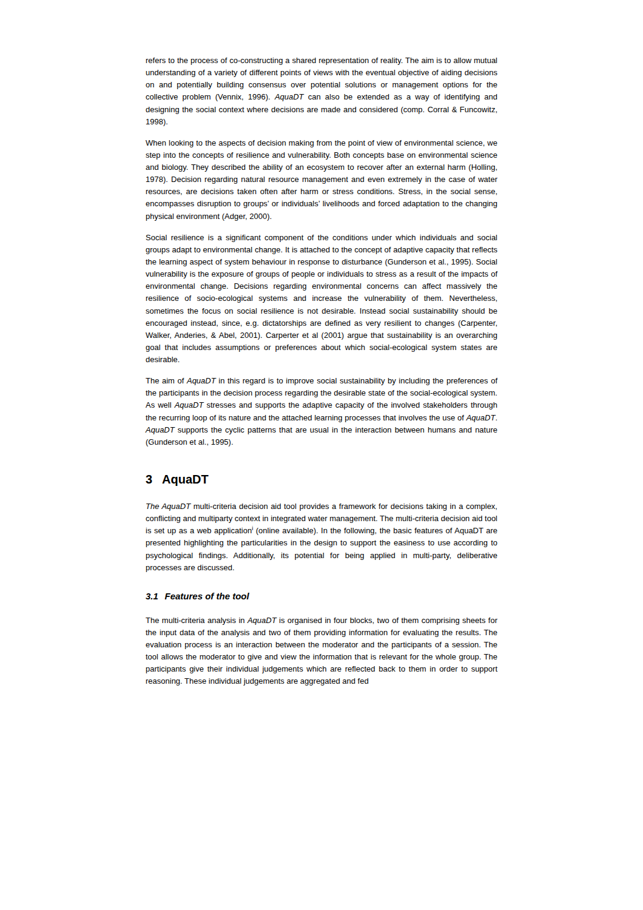refers to the process of co-constructing a shared representation of reality. The aim is to allow mutual understanding of a variety of different points of views with the eventual objective of aiding decisions on and potentially building consensus over potential solutions or management options for the collective problem (Vennix, 1996). AquaDT can also be extended as a way of identifying and designing the social context where decisions are made and considered (comp. Corral & Funcowitz, 1998).
When looking to the aspects of decision making from the point of view of environmental science, we step into the concepts of resilience and vulnerability. Both concepts base on environmental science and biology. They described the ability of an ecosystem to recover after an external harm (Holling, 1978). Decision regarding natural resource management and even extremely in the case of water resources, are decisions taken often after harm or stress conditions. Stress, in the social sense, encompasses disruption to groups’ or individuals’ livelihoods and forced adaptation to the changing physical environment (Adger, 2000).
Social resilience is a significant component of the conditions under which individuals and social groups adapt to environmental change. It is attached to the concept of adaptive capacity that reflects the learning aspect of system behaviour in response to disturbance (Gunderson et al., 1995). Social vulnerability is the exposure of groups of people or individuals to stress as a result of the impacts of environmental change. Decisions regarding environmental concerns can affect massively the resilience of socio-ecological systems and increase the vulnerability of them. Nevertheless, sometimes the focus on social resilience is not desirable. Instead social sustainability should be encouraged instead, since, e.g. dictatorships are defined as very resilient to changes (Carpenter, Walker, Anderies, & Abel, 2001). Carperter et al (2001) argue that sustainability is an overarching goal that includes assumptions or preferences about which social-ecological system states are desirable.
The aim of AquaDT in this regard is to improve social sustainability by including the preferences of the participants in the decision process regarding the desirable state of the social-ecological system. As well AquaDT stresses and supports the adaptive capacity of the involved stakeholders through the recurring loop of its nature and the attached learning processes that involves the use of AquaDT. AquaDT supports the cyclic patterns that are usual in the interaction between humans and nature (Gunderson et al., 1995).
3 AquaDT
The AquaDT multi-criteria decision aid tool provides a framework for decisions taking in a complex, conflicting and multiparty context in integrated water management. The multi-criteria decision aid tool is set up as a web applicationi (online available). In the following, the basic features of AquaDT are presented highlighting the particularities in the design to support the easiness to use according to psychological findings. Additionally, its potential for being applied in multi-party, deliberative processes are discussed.
3.1 Features of the tool
The multi-criteria analysis in AquaDT is organised in four blocks, two of them comprising sheets for the input data of the analysis and two of them providing information for evaluating the results. The evaluation process is an interaction between the moderator and the participants of a session. The tool allows the moderator to give and view the information that is relevant for the whole group. The participants give their individual judgements which are reflected back to them in order to support reasoning. These individual judgements are aggregated and fed